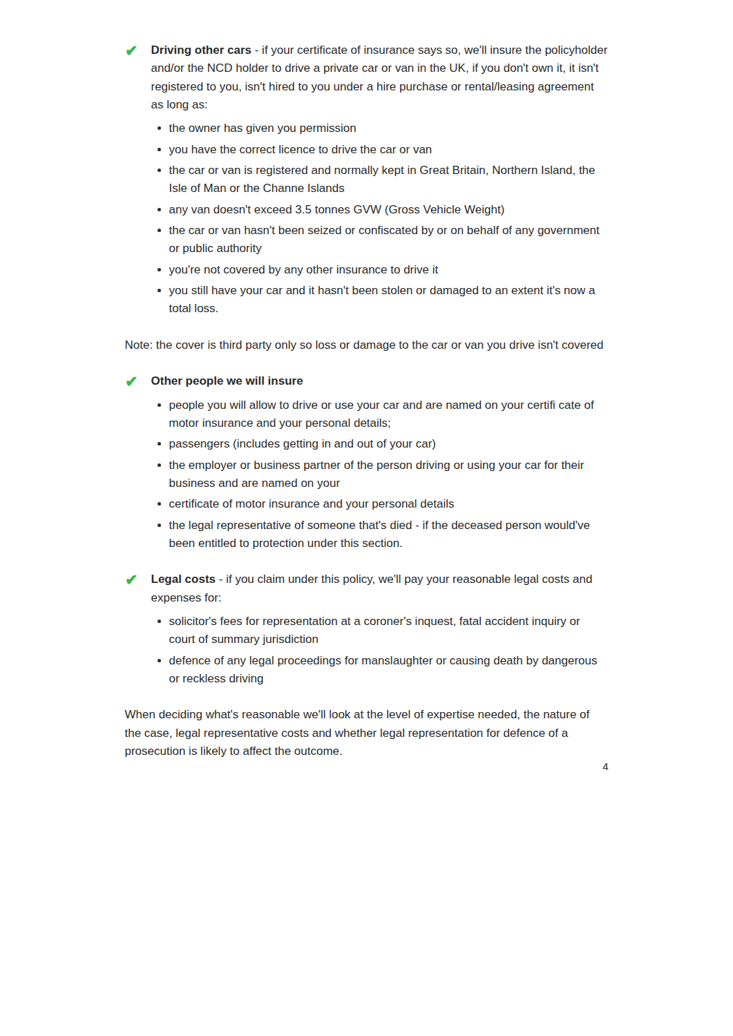Driving other cars - if your certificate of insurance says so, we'll insure the policyholder and/or the NCD holder to drive a private car or van in the UK, if you don't own it, it isn't registered to you, isn't hired to you under a hire purchase or rental/leasing agreement as long as:
the owner has given you permission
you have the correct licence to drive the car or van
the car or van is registered and normally kept in Great Britain, Northern Island, the Isle of Man or the Channe Islands
any van doesn't exceed 3.5 tonnes GVW (Gross Vehicle Weight)
the car or van hasn't been seized or confiscated by or on behalf of any government or public authority
you're not covered by any other insurance to drive it
you still have your car and it hasn't been stolen or damaged to an extent it's now a total loss.
Note: the cover is third party only so loss or damage to the car or van you drive isn't covered
Other people we will insure
people you will allow to drive or use your car and are named on your certifi cate of motor insurance and your personal details;
passengers (includes getting in and out of your car)
the employer or business partner of the person driving or using your car for their business and are named on your
certificate of motor insurance and your personal details
the legal representative of someone that's died - if the deceased person would've been entitled to protection under this section.
Legal costs - if you claim under this policy, we'll pay your reasonable legal costs and expenses for:
solicitor's fees for representation at a coroner's inquest, fatal accident inquiry or court of summary jurisdiction
defence of any legal proceedings for manslaughter or causing death by dangerous or reckless driving
When deciding what's reasonable we'll look at the level of expertise needed, the nature of the case, legal representative costs and whether legal representation for defence of a prosecution is likely to affect the outcome.
4